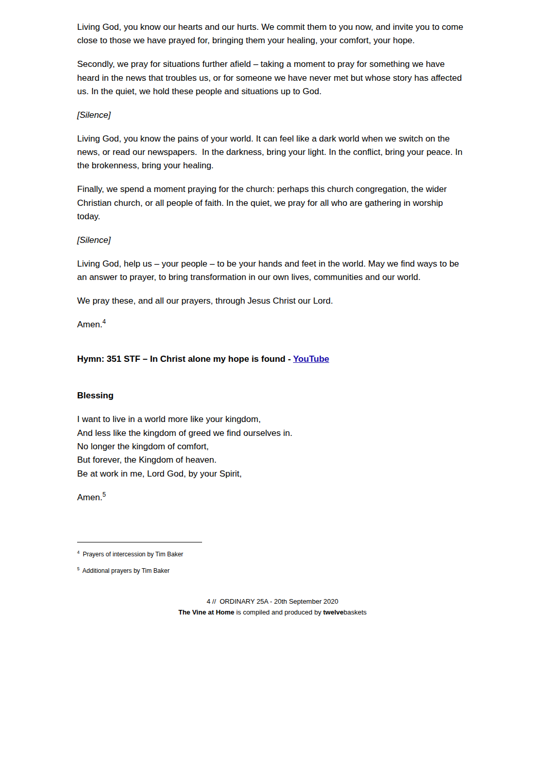Living God, you know our hearts and our hurts. We commit them to you now, and invite you to come close to those we have prayed for, bringing them your healing, your comfort, your hope.
Secondly, we pray for situations further afield – taking a moment to pray for something we have heard in the news that troubles us, or for someone we have never met but whose story has affected us. In the quiet, we hold these people and situations up to God.
[Silence]
Living God, you know the pains of your world. It can feel like a dark world when we switch on the news, or read our newspapers. In the darkness, bring your light. In the conflict, bring your peace. In the brokenness, bring your healing.
Finally, we spend a moment praying for the church: perhaps this church congregation, the wider Christian church, or all people of faith. In the quiet, we pray for all who are gathering in worship today.
[Silence]
Living God, help us – your people – to be your hands and feet in the world. May we find ways to be an answer to prayer, to bring transformation in our own lives, communities and our world.
We pray these, and all our prayers, through Jesus Christ our Lord.
Amen.4
Hymn: 351 STF – In Christ alone my hope is found - YouTube
Blessing
I want to live in a world more like your kingdom,
And less like the kingdom of greed we find ourselves in.
No longer the kingdom of comfort,
But forever, the Kingdom of heaven.
Be at work in me, Lord God, by your Spirit,
Amen.5
4 Prayers of intercession by Tim Baker
5 Additional prayers by Tim Baker
4 // ORDINARY 25A - 20th September 2020
The Vine at Home is compiled and produced by twelvebaskets